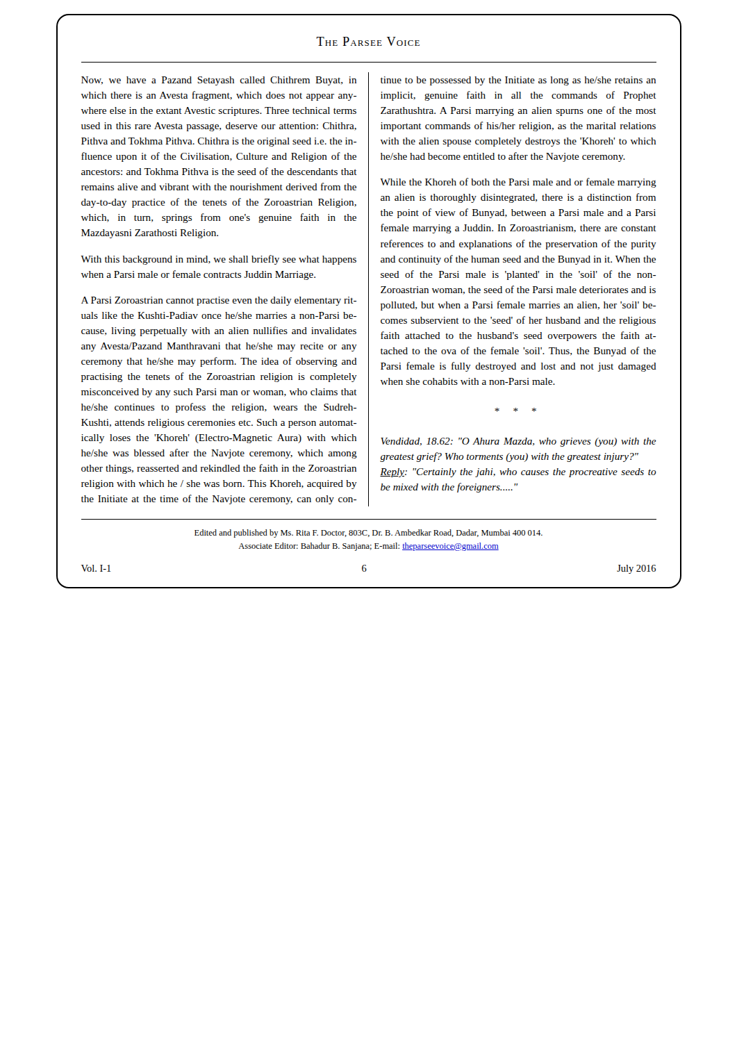The Parsee Voice
Now, we have a Pazand Setayash called Chithrem Buyat, in which there is an Avesta fragment, which does not appear anywhere else in the extant Avestic scriptures. Three technical terms used in this rare Avesta passage, deserve our attention: Chithra, Pithva and Tokhma Pithva. Chithra is the original seed i.e. the influence upon it of the Civilisation, Culture and Religion of the ancestors: and Tokhma Pithva is the seed of the descendants that remains alive and vibrant with the nourishment derived from the day-to-day practice of the tenets of the Zoroastrian Religion, which, in turn, springs from one's genuine faith in the Mazdayasni Zarathosti Religion.
With this background in mind, we shall briefly see what happens when a Parsi male or female contracts Juddin Marriage.
A Parsi Zoroastrian cannot practise even the daily elementary rituals like the Kushti-Padiav once he/she marries a non-Parsi because, living perpetually with an alien nullifies and invalidates any Avesta/Pazand Manthravani that he/she may recite or any ceremony that he/she may perform. The idea of observing and practising the tenets of the Zoroastrian religion is completely misconceived by any such Parsi man or woman, who claims that he/she continues to profess the religion, wears the Sudreh-Kushti, attends religious ceremonies etc. Such a person automatically loses the 'Khoreh' (Electro-Magnetic Aura) with which he/she was blessed after the Navjote ceremony, which among other things, reasserted and rekindled the faith in the Zoroastrian religion with which he / she was born. This Khoreh, acquired by the Initiate at the time of the Navjote ceremony, can only continue to be possessed by the Initiate as long as he/she retains an implicit, genuine faith in all the commands of Prophet Zarathushtra. A Parsi marrying an alien spurns one of the most important commands of his/her religion, as the marital relations with the alien spouse completely destroys the 'Khoreh' to which he/she had become entitled to after the Navjote ceremony.
While the Khoreh of both the Parsi male and or female marrying an alien is thoroughly disintegrated, there is a distinction from the point of view of Bunyad, between a Parsi male and a Parsi female marrying a Juddin. In Zoroastrianism, there are constant references to and explanations of the preservation of the purity and continuity of the human seed and the Bunyad in it. When the seed of the Parsi male is 'planted' in the 'soil' of the non-Zoroastrian woman, the seed of the Parsi male deteriorates and is polluted, but when a Parsi female marries an alien, her 'soil' becomes subservient to the 'seed' of her husband and the religious faith attached to the husband's seed overpowers the faith attached to the ova of the female 'soil'. Thus, the Bunyad of the Parsi female is fully destroyed and lost and not just damaged when she cohabits with a non-Parsi male.
* * *
Vendidad, 18.62: "O Ahura Mazda, who grieves (you) with the greatest grief? Who torments (you) with the greatest injury?"
Reply: "Certainly the jahi, who causes the procreative seeds to be mixed with the foreigners....."
Edited and published by Ms. Rita F. Doctor, 803C, Dr. B. Ambedkar Road, Dadar, Mumbai 400 014.
Associate Editor: Bahadur B. Sanjana; E-mail: theparseevoice@gmail.com
Vol. I-1 6 July 2016